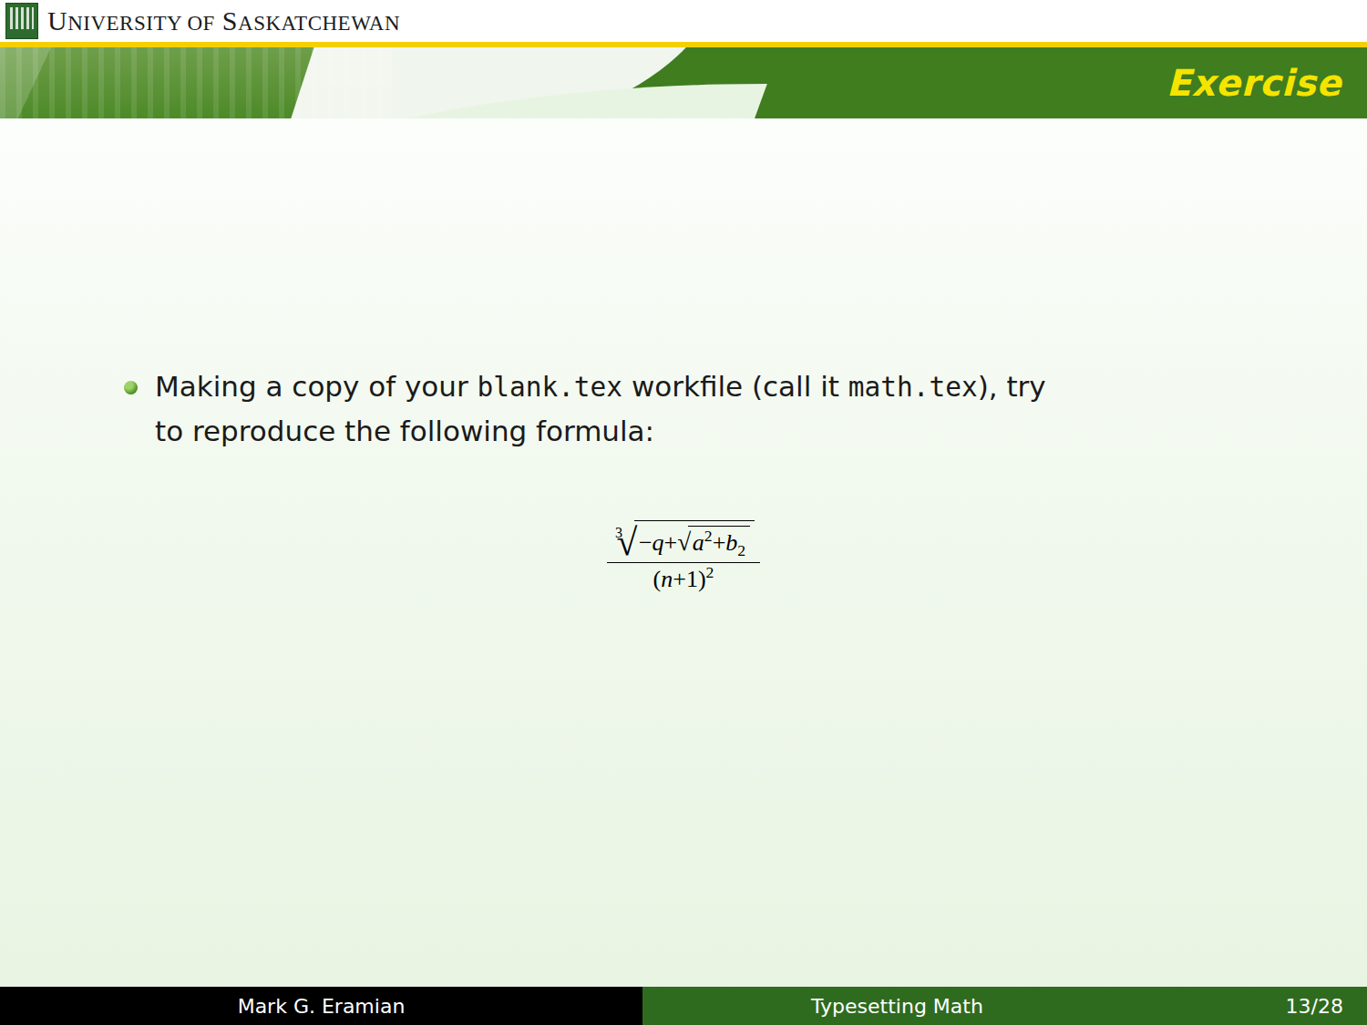UNIVERSITY OF SASKATCHEWAN
Exercise
Making a copy of your blank.tex workfile (call it math.tex), try to reproduce the following formula:
3√ −q+√a2+b2 (n+1)2
Mark G. Eramian
Typesetting Math
13/28